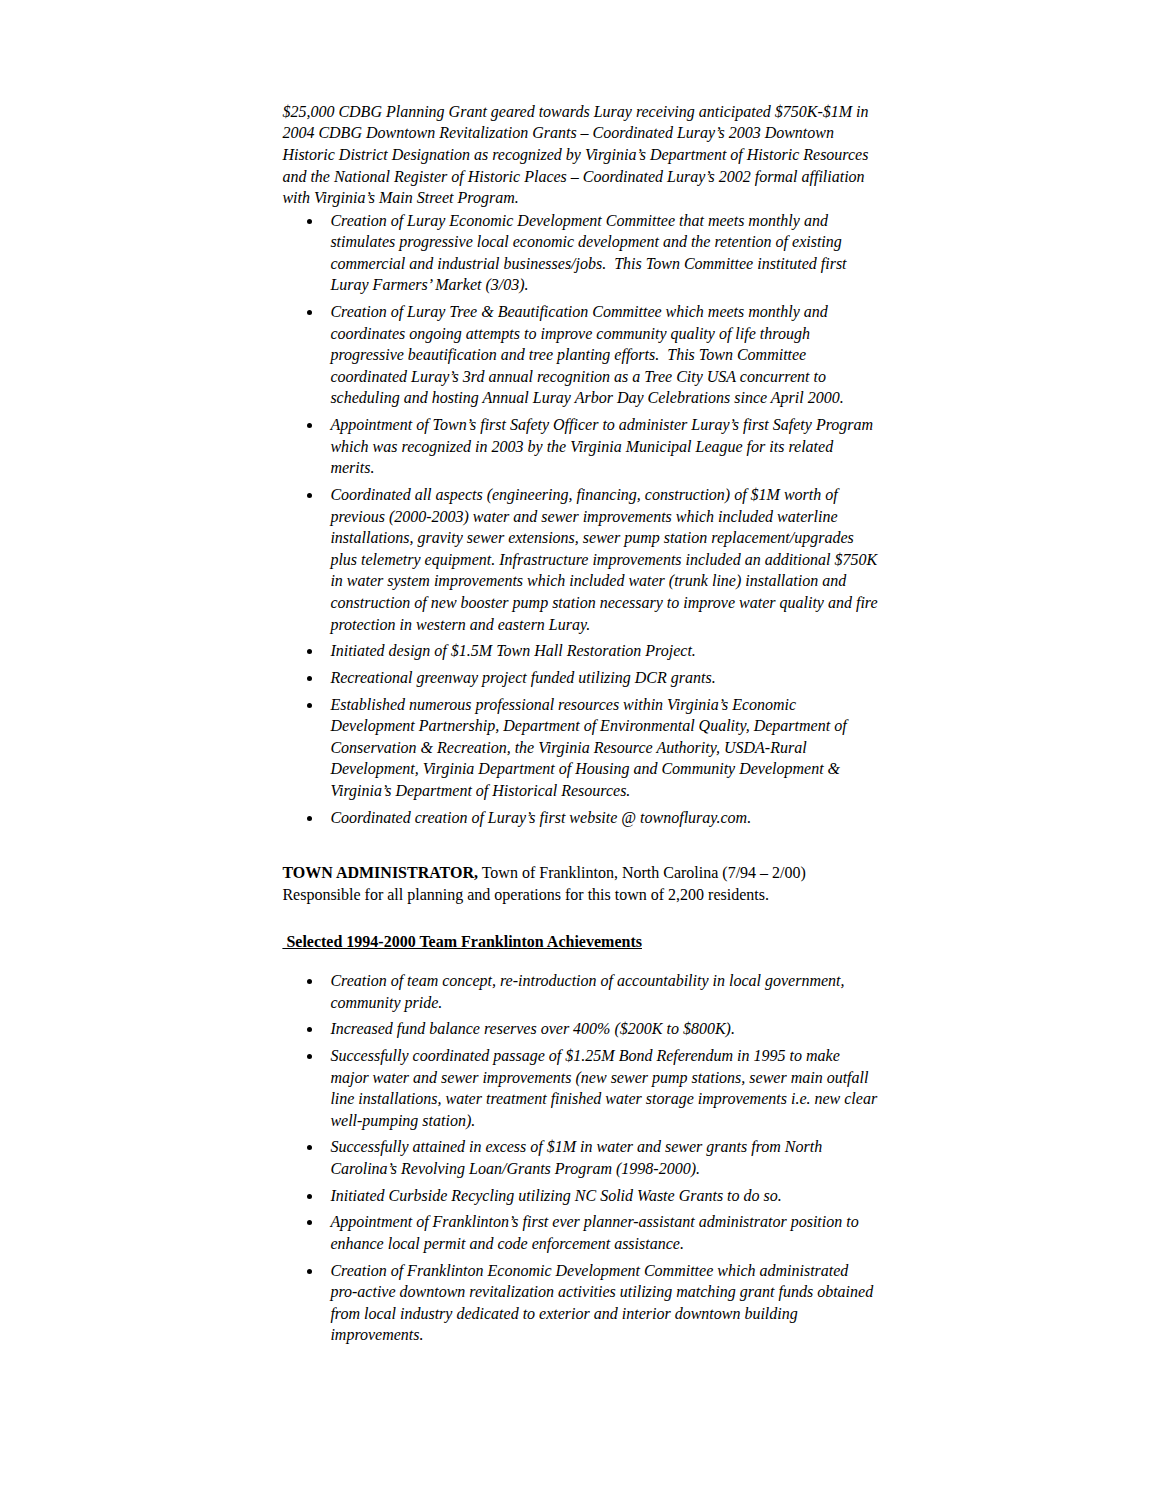$25,000 CDBG Planning Grant geared towards Luray receiving anticipated $750K-$1M in 2004 CDBG Downtown Revitalization Grants – Coordinated Luray’s 2003 Downtown Historic District Designation as recognized by Virginia’s Department of Historic Resources and the National Register of Historic Places – Coordinated Luray’s 2002 formal affiliation with Virginia’s Main Street Program.
Creation of Luray Economic Development Committee that meets monthly and stimulates progressive local economic development and the retention of existing commercial and industrial businesses/jobs. This Town Committee instituted first Luray Farmers’ Market (3/03).
Creation of Luray Tree & Beautification Committee which meets monthly and coordinates ongoing attempts to improve community quality of life through progressive beautification and tree planting efforts. This Town Committee coordinated Luray’s 3rd annual recognition as a Tree City USA concurrent to scheduling and hosting Annual Luray Arbor Day Celebrations since April 2000.
Appointment of Town’s first Safety Officer to administer Luray’s first Safety Program which was recognized in 2003 by the Virginia Municipal League for its related merits.
Coordinated all aspects (engineering, financing, construction) of $1M worth of previous (2000-2003) water and sewer improvements which included waterline installations, gravity sewer extensions, sewer pump station replacement/upgrades plus telemetry equipment. Infrastructure improvements included an additional $750K in water system improvements which included water (trunk line) installation and construction of new booster pump station necessary to improve water quality and fire protection in western and eastern Luray.
Initiated design of $1.5M Town Hall Restoration Project.
Recreational greenway project funded utilizing DCR grants.
Established numerous professional resources within Virginia’s Economic Development Partnership, Department of Environmental Quality, Department of Conservation & Recreation, the Virginia Resource Authority, USDA-Rural Development, Virginia Department of Housing and Community Development & Virginia’s Department of Historical Resources.
Coordinated creation of Luray’s first website @ townofluray.com.
TOWN ADMINISTRATOR, Town of Franklinton, North Carolina (7/94 – 2/00)
Responsible for all planning and operations for this town of 2,200 residents.
Selected 1994-2000 Team Franklinton Achievements
Creation of team concept, re-introduction of accountability in local government, community pride.
Increased fund balance reserves over 400% ($200K to $800K).
Successfully coordinated passage of $1.25M Bond Referendum in 1995 to make major water and sewer improvements (new sewer pump stations, sewer main outfall line installations, water treatment finished water storage improvements i.e. new clear well-pumping station).
Successfully attained in excess of $1M in water and sewer grants from North Carolina’s Revolving Loan/Grants Program (1998-2000).
Initiated Curbside Recycling utilizing NC Solid Waste Grants to do so.
Appointment of Franklinton’s first ever planner-assistant administrator position to enhance local permit and code enforcement assistance.
Creation of Franklinton Economic Development Committee which administrated pro-active downtown revitalization activities utilizing matching grant funds obtained from local industry dedicated to exterior and interior downtown building improvements.